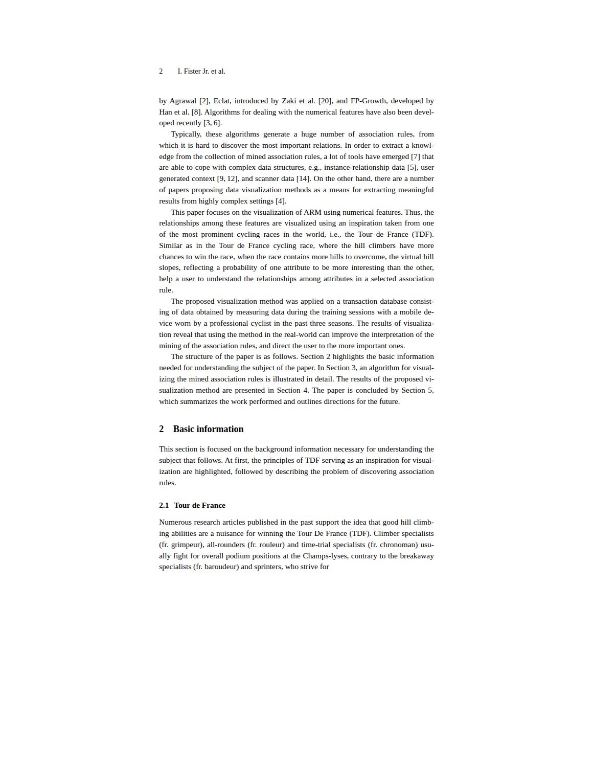2 I. Fister Jr. et al.
by Agrawal [2], Eclat, introduced by Zaki et al. [20], and FP-Growth, developed by Han et al. [8]. Algorithms for dealing with the numerical features have also been developed recently [3, 6].
Typically, these algorithms generate a huge number of association rules, from which it is hard to discover the most important relations. In order to extract a knowledge from the collection of mined association rules, a lot of tools have emerged [7] that are able to cope with complex data structures, e.g., instance-relationship data [5], user generated context [9, 12], and scanner data [14]. On the other hand, there are a number of papers proposing data visualization methods as a means for extracting meaningful results from highly complex settings [4].
This paper focuses on the visualization of ARM using numerical features. Thus, the relationships among these features are visualized using an inspiration taken from one of the most prominent cycling races in the world, i.e., the Tour de France (TDF). Similar as in the Tour de France cycling race, where the hill climbers have more chances to win the race, when the race contains more hills to overcome, the virtual hill slopes, reflecting a probability of one attribute to be more interesting than the other, help a user to understand the relationships among attributes in a selected association rule.
The proposed visualization method was applied on a transaction database consisting of data obtained by measuring data during the training sessions with a mobile device worn by a professional cyclist in the past three seasons. The results of visualization reveal that using the method in the real-world can improve the interpretation of the mining of the association rules, and direct the user to the more important ones.
The structure of the paper is as follows. Section 2 highlights the basic information needed for understanding the subject of the paper. In Section 3, an algorithm for visualizing the mined association rules is illustrated in detail. The results of the proposed visualization method are presented in Section 4. The paper is concluded by Section 5, which summarizes the work performed and outlines directions for the future.
2 Basic information
This section is focused on the background information necessary for understanding the subject that follows. At first, the principles of TDF serving as an inspiration for visualization are highlighted, followed by describing the problem of discovering association rules.
2.1 Tour de France
Numerous research articles published in the past support the idea that good hill climbing abilities are a nuisance for winning the Tour De France (TDF). Climber specialists (fr. grimpeur), all-rounders (fr. rouleur) and time-trial specialists (fr. chronoman) usually fight for overall podium positions at the Champs-lyses, contrary to the breakaway specialists (fr. baroudeur) and sprinters, who strive for